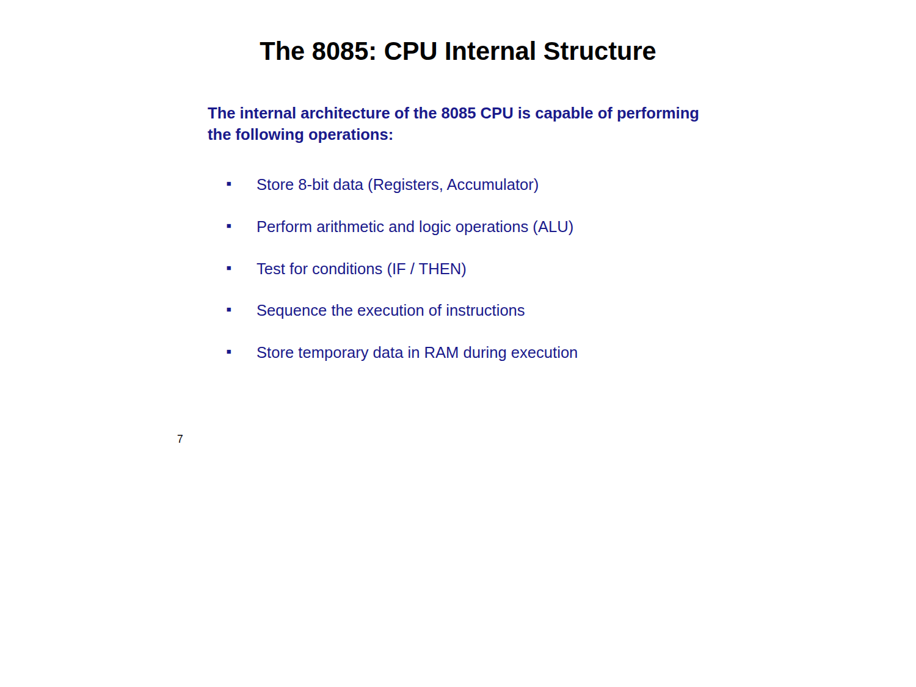The 8085: CPU Internal Structure
The internal architecture of the 8085 CPU is capable of performing the following operations:
Store 8-bit data (Registers, Accumulator)
Perform arithmetic and logic operations (ALU)
Test for conditions (IF / THEN)
Sequence the execution of instructions
Store temporary data in RAM during execution
7